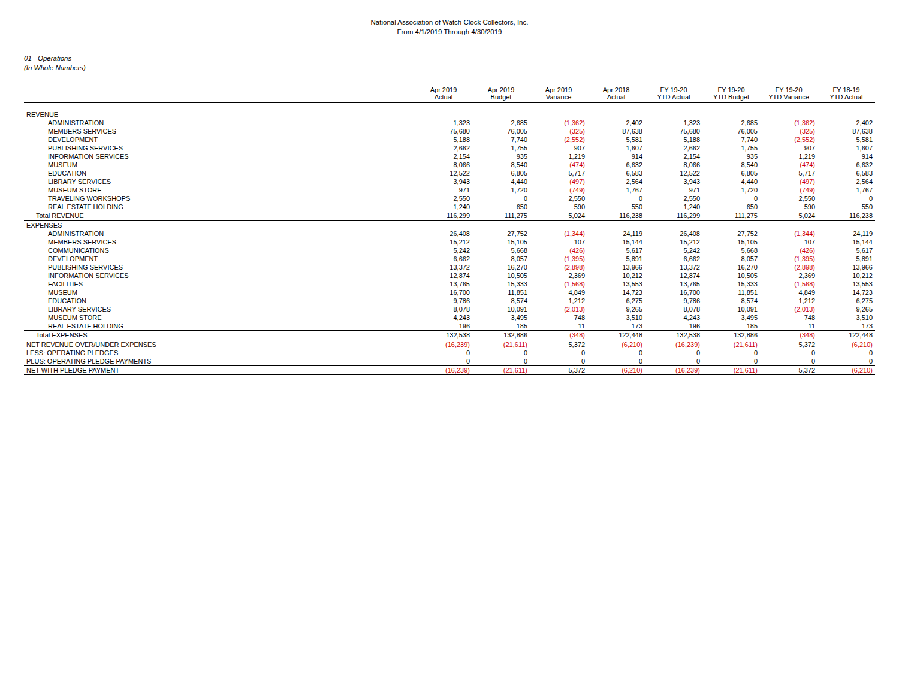National Association of Watch Clock Collectors, Inc.
From 4/1/2019 Through 4/30/2019
01 - Operations
(In Whole Numbers)
| | Apr 2019 Actual | Apr 2019 Budget | Apr 2019 Variance | Apr 2018 Actual | FY 19-20 YTD Actual | FY 19-20 YTD Budget | FY 19-20 YTD Variance | FY 18-19 YTD Actual |
| --- | --- | --- | --- | --- | --- | --- | --- | --- |
| REVENUE | |
| ADMINISTRATION | 1,323 | 2,685 | (1,362) | 2,402 | 1,323 | 2,685 | (1,362) | 2,402 |
| MEMBERS SERVICES | 75,680 | 76,005 | (325) | 87,638 | 75,680 | 76,005 | (325) | 87,638 |
| DEVELOPMENT | 5,188 | 7,740 | (2,552) | 5,581 | 5,188 | 7,740 | (2,552) | 5,581 |
| PUBLISHING SERVICES | 2,662 | 1,755 | 907 | 1,607 | 2,662 | 1,755 | 907 | 1,607 |
| INFORMATION SERVICES | 2,154 | 935 | 1,219 | 914 | 2,154 | 935 | 1,219 | 914 |
| MUSEUM | 8,066 | 8,540 | (474) | 6,632 | 8,066 | 8,540 | (474) | 6,632 |
| EDUCATION | 12,522 | 6,805 | 5,717 | 6,583 | 12,522 | 6,805 | 5,717 | 6,583 |
| LIBRARY SERVICES | 3,943 | 4,440 | (497) | 2,564 | 3,943 | 4,440 | (497) | 2,564 |
| MUSEUM STORE | 971 | 1,720 | (749) | 1,767 | 971 | 1,720 | (749) | 1,767 |
| TRAVELING WORKSHOPS | 2,550 | 0 | 2,550 | 0 | 2,550 | 0 | 2,550 | 0 |
| REAL ESTATE HOLDING | 1,240 | 650 | 590 | 550 | 1,240 | 650 | 590 | 550 |
| Total REVENUE | 116,299 | 111,275 | 5,024 | 116,238 | 116,299 | 111,275 | 5,024 | 116,238 |
| EXPENSES | |
| ADMINISTRATION | 26,408 | 27,752 | (1,344) | 24,119 | 26,408 | 27,752 | (1,344) | 24,119 |
| MEMBERS SERVICES | 15,212 | 15,105 | 107 | 15,144 | 15,212 | 15,105 | 107 | 15,144 |
| COMMUNICATIONS | 5,242 | 5,668 | (426) | 5,617 | 5,242 | 5,668 | (426) | 5,617 |
| DEVELOPMENT | 6,662 | 8,057 | (1,395) | 5,891 | 6,662 | 8,057 | (1,395) | 5,891 |
| PUBLISHING SERVICES | 13,372 | 16,270 | (2,898) | 13,966 | 13,372 | 16,270 | (2,898) | 13,966 |
| INFORMATION SERVICES | 12,874 | 10,505 | 2,369 | 10,212 | 12,874 | 10,505 | 2,369 | 10,212 |
| FACILITIES | 13,765 | 15,333 | (1,568) | 13,553 | 13,765 | 15,333 | (1,568) | 13,553 |
| MUSEUM | 16,700 | 11,851 | 4,849 | 14,723 | 16,700 | 11,851 | 4,849 | 14,723 |
| EDUCATION | 9,786 | 8,574 | 1,212 | 6,275 | 9,786 | 8,574 | 1,212 | 6,275 |
| LIBRARY SERVICES | 8,078 | 10,091 | (2,013) | 9,265 | 8,078 | 10,091 | (2,013) | 9,265 |
| MUSEUM STORE | 4,243 | 3,495 | 748 | 3,510 | 4,243 | 3,495 | 748 | 3,510 |
| REAL ESTATE HOLDING | 196 | 185 | 11 | 173 | 196 | 185 | 11 | 173 |
| Total EXPENSES | 132,538 | 132,886 | (348) | 122,448 | 132,538 | 132,886 | (348) | 122,448 |
| NET REVENUE OVER/UNDER EXPENSES | (16,239) | (21,611) | 5,372 | (6,210) | (16,239) | (21,611) | 5,372 | (6,210) |
| LESS: OPERATING PLEDGES | 0 | 0 | 0 | 0 | 0 | 0 | 0 | 0 |
| PLUS: OPERATING PLEDGE PAYMENTS | 0 | 0 | 0 | 0 | 0 | 0 | 0 | 0 |
| NET WITH PLEDGE PAYMENT | (16,239) | (21,611) | 5,372 | (6,210) | (16,239) | (21,611) | 5,372 | (6,210) |